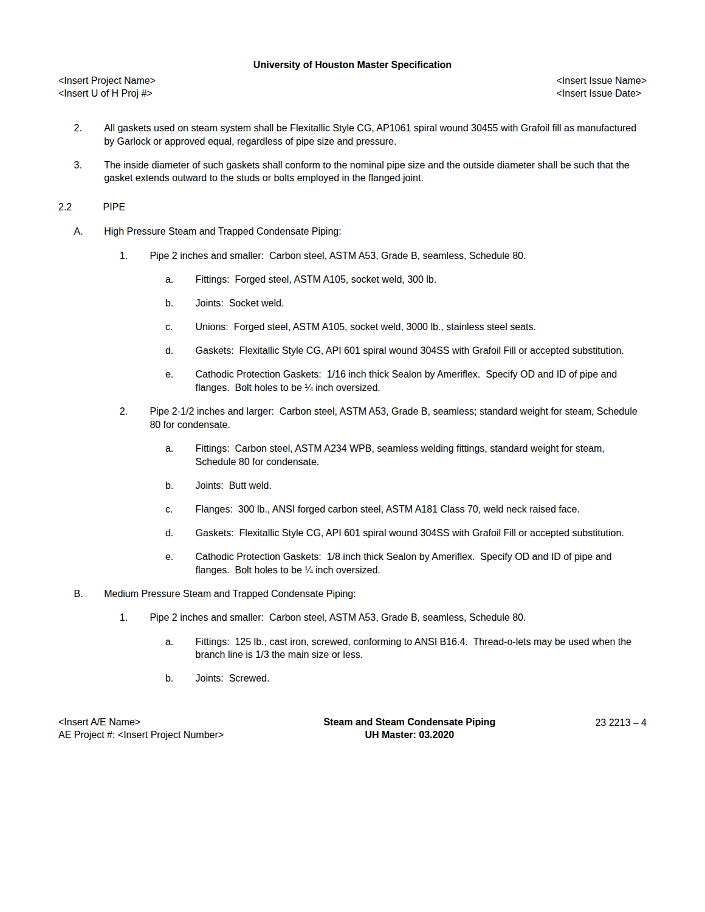University of Houston Master Specification
<Insert Project Name>
<Insert U of H Proj #>
<Insert Issue Name>
<Insert Issue Date>
2. All gaskets used on steam system shall be Flexitallic Style CG, AP1061 spiral wound 30455 with Grafoil fill as manufactured by Garlock or approved equal, regardless of pipe size and pressure.
3. The inside diameter of such gaskets shall conform to the nominal pipe size and the outside diameter shall be such that the gasket extends outward to the studs or bolts employed in the flanged joint.
2.2 PIPE
A. High Pressure Steam and Trapped Condensate Piping:
1. Pipe 2 inches and smaller: Carbon steel, ASTM A53, Grade B, seamless, Schedule 80.
a. Fittings: Forged steel, ASTM A105, socket weld, 300 lb.
b. Joints: Socket weld.
c. Unions: Forged steel, ASTM A105, socket weld, 3000 lb., stainless steel seats.
d. Gaskets: Flexitallic Style CG, API 601 spiral wound 304SS with Grafoil Fill or accepted substitution.
e. Cathodic Protection Gaskets: 1/16 inch thick Sealon by Ameriflex. Specify OD and ID of pipe and flanges. Bolt holes to be ¼ inch oversized.
2. Pipe 2-1/2 inches and larger: Carbon steel, ASTM A53, Grade B, seamless; standard weight for steam, Schedule 80 for condensate.
a. Fittings: Carbon steel, ASTM A234 WPB, seamless welding fittings, standard weight for steam, Schedule 80 for condensate.
b. Joints: Butt weld.
c. Flanges: 300 lb., ANSI forged carbon steel, ASTM A181 Class 70, weld neck raised face.
d. Gaskets: Flexitallic Style CG, API 601 spiral wound 304SS with Grafoil Fill or accepted substitution.
e. Cathodic Protection Gaskets: 1/8 inch thick Sealon by Ameriflex. Specify OD and ID of pipe and flanges. Bolt holes to be ¼ inch oversized.
B. Medium Pressure Steam and Trapped Condensate Piping:
1. Pipe 2 inches and smaller: Carbon steel, ASTM A53, Grade B, seamless, Schedule 80.
a. Fittings: 125 lb., cast iron, screwed, conforming to ANSI B16.4. Thread-o-lets may be used when the branch line is 1/3 the main size or less.
b. Joints: Screwed.
<Insert A/E Name>
AE Project #: <Insert Project Number>
Steam and Steam Condensate Piping
UH Master: 03.2020
23 2213 – 4